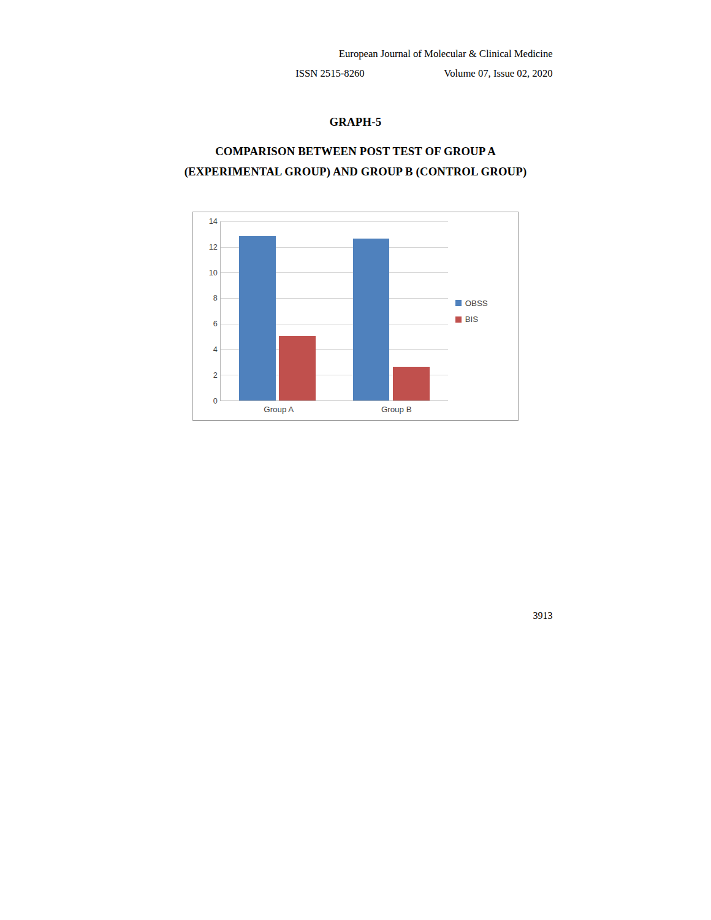European Journal of Molecular & Clinical Medicine ISSN 2515-8260 Volume 07, Issue 02, 2020
GRAPH-5
COMPARISON BETWEEN POST TEST OF GROUP A (EXPERIMENTAL GROUP) AND GROUP B (CONTROL GROUP)
14 12 10 8 6 4 2 0
OBSS
BIS
Group A Group B
3913